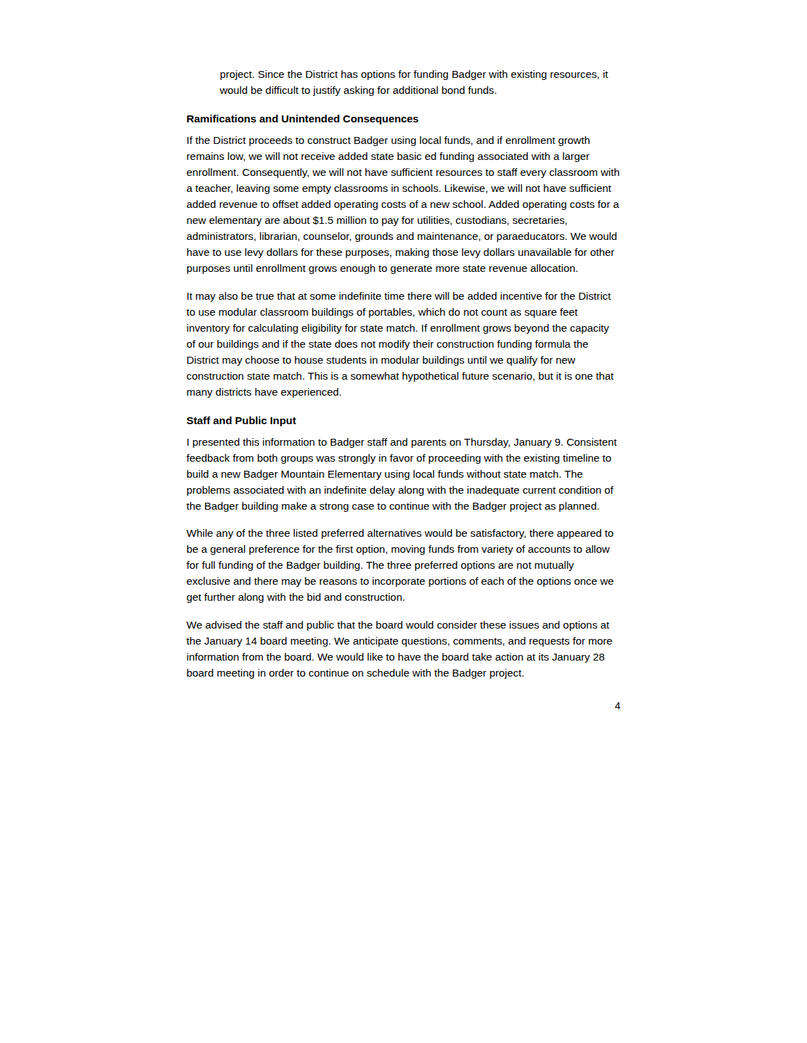project. Since the District has options for funding Badger with existing resources, it would be difficult to justify asking for additional bond funds.
Ramifications and Unintended Consequences
If the District proceeds to construct Badger using local funds, and if enrollment growth remains low, we will not receive added state basic ed funding associated with a larger enrollment. Consequently, we will not have sufficient resources to staff every classroom with a teacher, leaving some empty classrooms in schools. Likewise, we will not have sufficient added revenue to offset added operating costs of a new school. Added operating costs for a new elementary are about $1.5 million to pay for utilities, custodians, secretaries, administrators, librarian, counselor, grounds and maintenance, or paraeducators. We would have to use levy dollars for these purposes, making those levy dollars unavailable for other purposes until enrollment grows enough to generate more state revenue allocation.
It may also be true that at some indefinite time there will be added incentive for the District to use modular classroom buildings of portables, which do not count as square feet inventory for calculating eligibility for state match. If enrollment grows beyond the capacity of our buildings and if the state does not modify their construction funding formula the District may choose to house students in modular buildings until we qualify for new construction state match. This is a somewhat hypothetical future scenario, but it is one that many districts have experienced.
Staff and Public Input
I presented this information to Badger staff and parents on Thursday, January 9. Consistent feedback from both groups was strongly in favor of proceeding with the existing timeline to build a new Badger Mountain Elementary using local funds without state match. The problems associated with an indefinite delay along with the inadequate current condition of the Badger building make a strong case to continue with the Badger project as planned.
While any of the three listed preferred alternatives would be satisfactory, there appeared to be a general preference for the first option, moving funds from variety of accounts to allow for full funding of the Badger building. The three preferred options are not mutually exclusive and there may be reasons to incorporate portions of each of the options once we get further along with the bid and construction.
We advised the staff and public that the board would consider these issues and options at the January 14 board meeting. We anticipate questions, comments, and requests for more information from the board. We would like to have the board take action at its January 28 board meeting in order to continue on schedule with the Badger project.
4